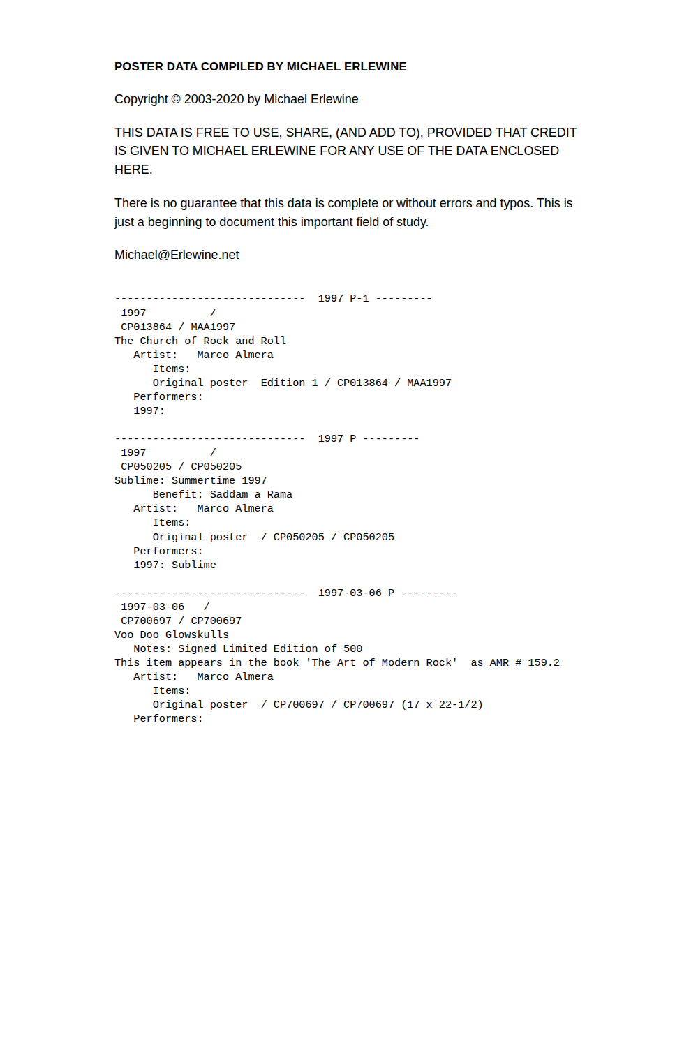POSTER DATA COMPILED BY MICHAEL ERLEWINE
Copyright © 2003-2020 by Michael Erlewine
THIS DATA IS FREE TO USE, SHARE, (AND ADD TO), PROVIDED THAT CREDIT IS GIVEN TO MICHAEL ERLEWINE FOR ANY USE OF THE DATA ENCLOSED HERE.
There is no guarantee that this data is complete or without errors and typos. This is just a beginning to document this important field of study.
Michael@Erlewine.net
------------------------------  1997 P-1 ---------
 1997          / 
 CP013864 / MAA1997
The Church of Rock and Roll
   Artist:   Marco Almera
      Items:
      Original poster  Edition 1 / CP013864 / MAA1997
   Performers:
   1997:

------------------------------  1997 P ---------
 1997          / 
 CP050205 / CP050205
Sublime: Summertime 1997
      Benefit: Saddam a Rama
   Artist:   Marco Almera
      Items:
      Original poster  / CP050205 / CP050205
   Performers:
   1997: Sublime

------------------------------  1997-03-06 P ---------
 1997-03-06   / 
 CP700697 / CP700697
Voo Doo Glowskulls
   Notes: Signed Limited Edition of 500
This item appears in the book 'The Art of Modern Rock'  as AMR # 159.2
   Artist:   Marco Almera
      Items:
      Original poster  / CP700697 / CP700697 (17 x 22-1/2)
   Performers: